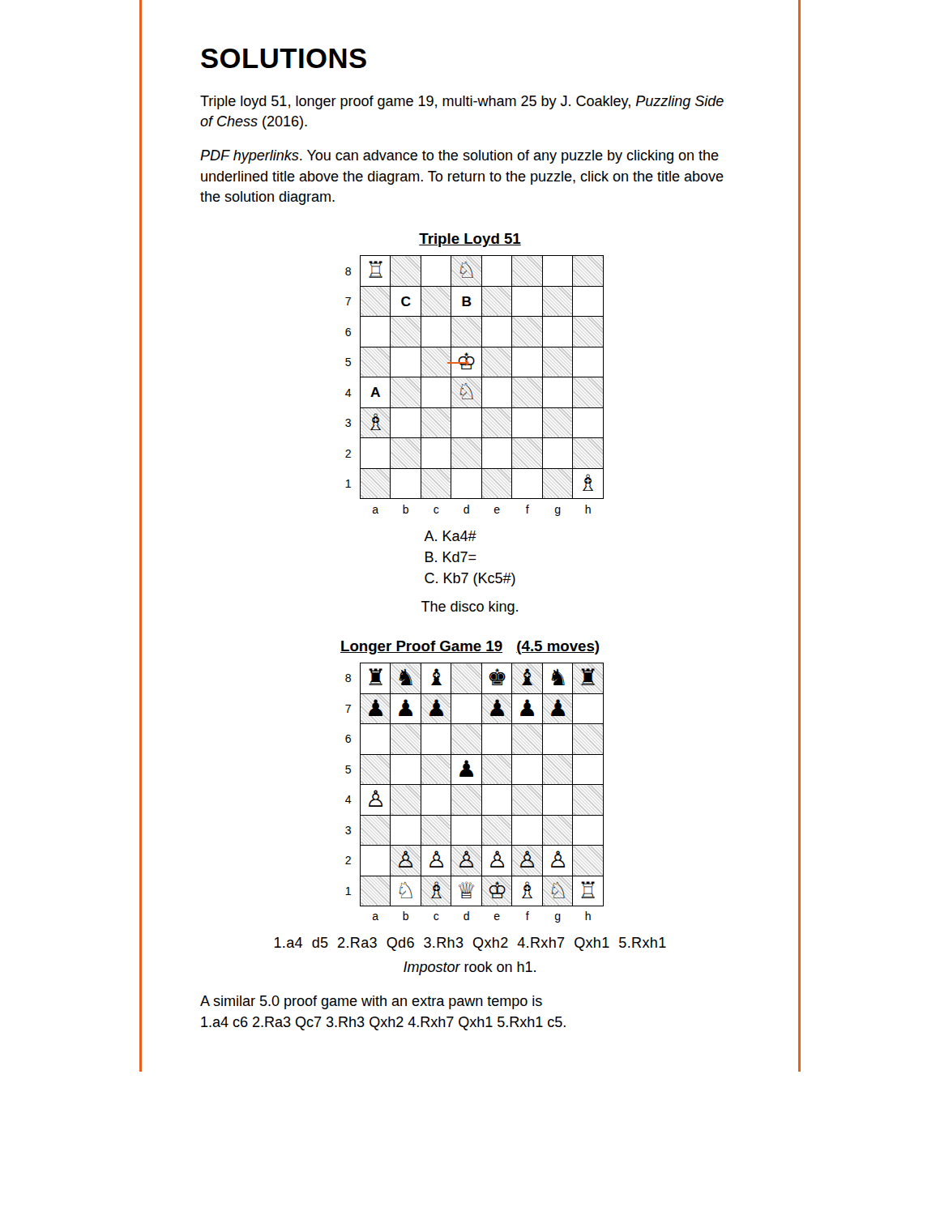SOLUTIONS
Triple loyd 51, longer proof game 19, multi-wham 25 by J. Coakley, Puzzling Side of Chess (2016).
PDF hyperlinks. You can advance to the solution of any puzzle by clicking on the underlined title above the diagram. To return to the puzzle, click on the title above the solution diagram.
Triple Loyd 51
| 8 | ♖ | | | ♘ | | | | |
| 7 | | C | | B | | | | |
| 6 | | | | | | | | |
| 5 | | | | ⟶ ♔ | | | | |
| 4 | A | | | ♘ | | | | |
| 3 | ♗ | | | | | | | |
| 2 | | | | | | | | |
| 1 | | | | | | | | ♗ |
| | a | b | c | d | e | f | g | h |
A. Ka4#
B. Kd7=
C. Kb7 (Kc5#)
The disco king.
Longer Proof Game 19(4.5 moves)
| 8 | ♜ | ♞ | ♝ | | ♚ | ♝ | ♞ | ♜ |
| 7 | ♟ | ♟ | ♟ | | ♟ | ♟ | ♟ | |
| 6 | | | | | | | | |
| 5 | | | | ♟ | | | | |
| 4 | ♙ | | | | | | | |
| 3 | | | | | | | | |
| 2 | | ♙ | ♙ | ♙ | ♙ | ♙ | ♙ | |
| 1 | | ♘ | ♗ | ♕ | ♔ | ♗ | ♘ | ♖ |
| | a | b | c | d | e | f | g | h |
1.a4 d5 2.Ra3 Qd6 3.Rh3 Qxh2 4.Rxh7 Qxh1 5.Rxh1
Impostor rook on h1.
A similar 5.0 proof game with an extra pawn tempo is
1.a4 c6 2.Ra3 Qc7 3.Rh3 Qxh2 4.Rxh7 Qxh1 5.Rxh1 c5.